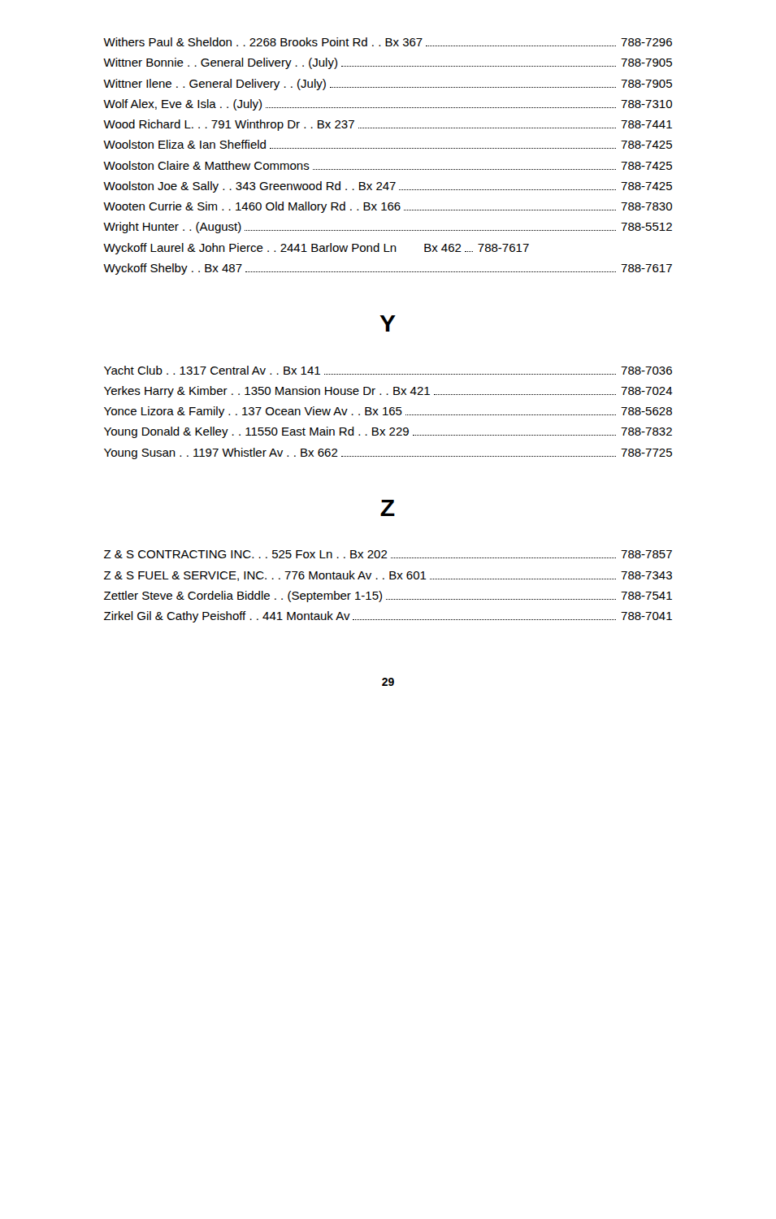Withers Paul & Sheldon . . 2268 Brooks Point Rd . . Bx 367 788-7296
Wittner Bonnie . . General Delivery . . (July) 788-7905
Wittner Ilene . . General Delivery . . (July) 788-7905
Wolf Alex, Eve & Isla . . (July) 788-7310
Wood Richard L. . . 791 Winthrop Dr . . Bx 237 788-7441
Woolston Eliza & Ian Sheffield 788-7425
Woolston Claire & Matthew Commons 788-7425
Woolston Joe & Sally . . 343 Greenwood Rd . . Bx 247 788-7425
Wooten Currie & Sim . . 1460 Old Mallory Rd . . Bx 166 788-7830
Wright Hunter . . (August) 788-5512
Wyckoff Laurel & John Pierce . . 2441 Barlow Pond Ln Bx 462 788-7617
Wyckoff Shelby . . Bx 487 788-7617
Y
Yacht Club . . 1317 Central Av . . Bx 141 788-7036
Yerkes Harry & Kimber . . 1350 Mansion House Dr . . Bx 421 788-7024
Yonce Lizora & Family . . 137 Ocean View Av . . Bx 165 788-5628
Young Donald & Kelley . . 11550 East Main Rd . . Bx 229 788-7832
Young Susan . . 1197 Whistler Av . . Bx 662 788-7725
Z
Z & S CONTRACTING INC. . . 525 Fox Ln . . Bx 202 788-7857
Z & S FUEL & SERVICE, INC. . . 776 Montauk Av . . Bx 601 788-7343
Zettler Steve & Cordelia Biddle . . (September 1-15) 788-7541
Zirkel Gil & Cathy Peishoff . . 441 Montauk Av 788-7041
29